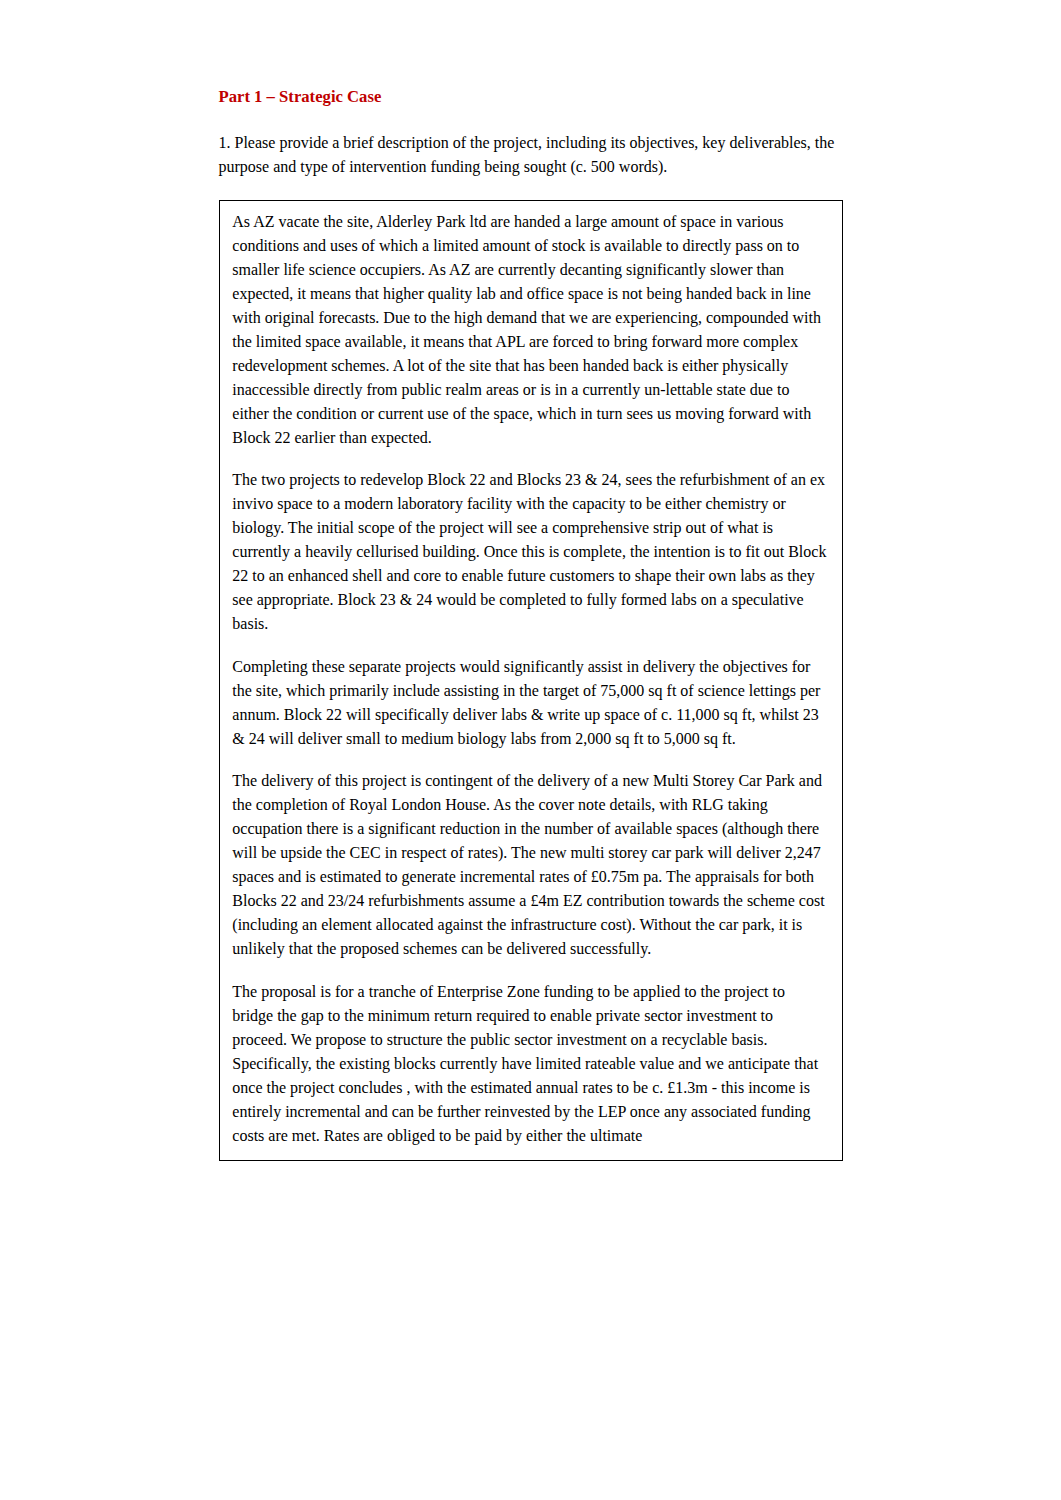Part 1 – Strategic Case
1. Please provide a brief description of the project, including its objectives, key deliverables, the purpose and type of intervention funding being sought (c. 500 words).
As AZ vacate the site, Alderley Park ltd are handed a large amount of space in various conditions and uses of which a limited amount of stock is available to directly pass on to smaller life science occupiers. As AZ are currently decanting significantly slower than expected, it means that higher quality lab and office space is not being handed back in line with original forecasts. Due to the high demand that we are experiencing, compounded with the limited space available, it means that APL are forced to bring forward more complex redevelopment schemes. A lot of the site that has been handed back is either physically inaccessible directly from public realm areas or is in a currently un-lettable state due to either the condition or current use of the space, which in turn sees us moving forward with Block 22 earlier than expected.
The two projects to redevelop Block 22 and Blocks 23 & 24, sees the refurbishment of an ex invivo space to a modern laboratory facility with the capacity to be either chemistry or biology. The initial scope of the project will see a comprehensive strip out of what is currently a heavily cellurised building. Once this is complete, the intention is to fit out Block 22 to an enhanced shell and core to enable future customers to shape their own labs as they see appropriate. Block 23 & 24 would be completed to fully formed labs on a speculative basis.
Completing these separate projects would significantly assist in delivery the objectives for the site, which primarily include assisting in the target of 75,000 sq ft of science lettings per annum. Block 22 will specifically deliver labs & write up space of c. 11,000 sq ft, whilst 23 & 24 will deliver small to medium biology labs from 2,000 sq ft to 5,000 sq ft.
The delivery of this project is contingent of the delivery of a new Multi Storey Car Park and the completion of Royal London House. As the cover note details, with RLG taking occupation there is a significant reduction in the number of available spaces (although there will be upside the CEC in respect of rates). The new multi storey car park will deliver 2,247 spaces and is estimated to generate incremental rates of £0.75m pa. The appraisals for both Blocks 22 and 23/24 refurbishments assume a £4m EZ contribution towards the scheme cost (including an element allocated against the infrastructure cost). Without the car park, it is unlikely that the proposed schemes can be delivered successfully.
The proposal is for a tranche of Enterprise Zone funding to be applied to the project to bridge the gap to the minimum return required to enable private sector investment to proceed. We propose to structure the public sector investment on a recyclable basis. Specifically, the existing blocks currently have limited rateable value and we anticipate that once the project concludes , with the estimated annual rates to be c. £1.3m - this income is entirely incremental and can be further reinvested by the LEP once any associated funding costs are met. Rates are obliged to be paid by either the ultimate